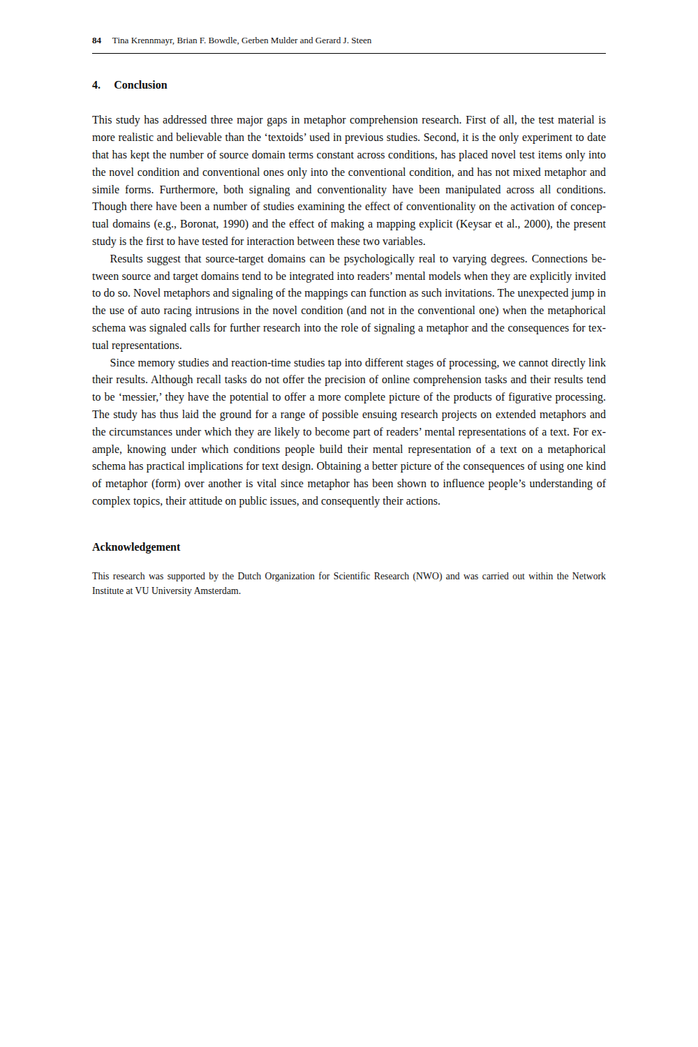84 Tina Krennmayr, Brian F. Bowdle, Gerben Mulder and Gerard J. Steen
4. Conclusion
This study has addressed three major gaps in metaphor comprehension research. First of all, the test material is more realistic and believable than the ‘textoids’ used in previous studies. Second, it is the only experiment to date that has kept the number of source domain terms constant across conditions, has placed novel test items only into the novel condition and conventional ones only into the conventional condition, and has not mixed metaphor and simile forms. Furthermore, both signaling and conventionality have been manipulated across all conditions. Though there have been a number of studies examining the effect of conventionality on the activation of conceptual domains (e.g., Boronat, 1990) and the effect of making a mapping explicit (Keysar et al., 2000), the present study is the first to have tested for interaction between these two variables.
Results suggest that source-target domains can be psychologically real to varying degrees. Connections between source and target domains tend to be integrated into readers’ mental models when they are explicitly invited to do so. Novel metaphors and signaling of the mappings can function as such invitations. The unexpected jump in the use of auto racing intrusions in the novel condition (and not in the conventional one) when the metaphorical schema was signaled calls for further research into the role of signaling a metaphor and the consequences for textual representations.
Since memory studies and reaction-time studies tap into different stages of processing, we cannot directly link their results. Although recall tasks do not offer the precision of online comprehension tasks and their results tend to be ‘messier,’ they have the potential to offer a more complete picture of the products of figurative processing. The study has thus laid the ground for a range of possible ensuing research projects on extended metaphors and the circumstances under which they are likely to become part of readers’ mental representations of a text. For example, knowing under which conditions people build their mental representation of a text on a metaphorical schema has practical implications for text design. Obtaining a better picture of the consequences of using one kind of metaphor (form) over another is vital since metaphor has been shown to influence people’s understanding of complex topics, their attitude on public issues, and consequently their actions.
Acknowledgement
This research was supported by the Dutch Organization for Scientific Research (NWO) and was carried out within the Network Institute at VU University Amsterdam.